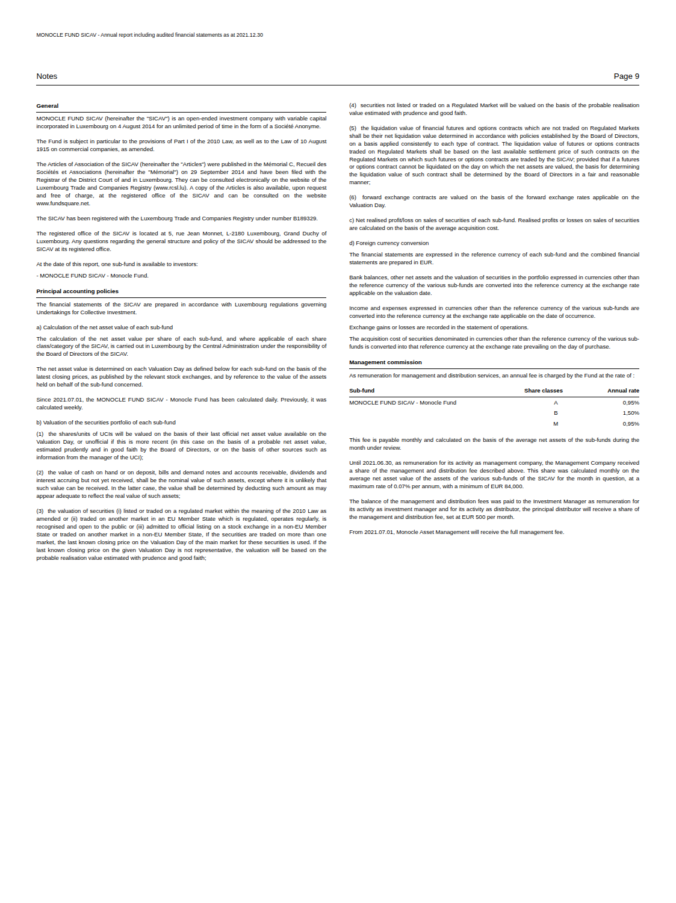MONOCLE FUND SICAV - Annual report including audited financial statements as at 2021.12.30
Notes
Page 9
General
MONOCLE FUND SICAV (hereinafter the "SICAV") is an open-ended investment company with variable capital incorporated in Luxembourg on 4 August 2014 for an unlimited period of time in the form of a Société Anonyme.
The Fund is subject in particular to the provisions of Part I of the 2010 Law, as well as to the Law of 10 August 1915 on commercial companies, as amended.
The Articles of Association of the SICAV (hereinafter the "Articles") were published in the Mémorial C, Recueil des Sociétés et Associations (hereinafter the "Mémorial") on 29 September 2014 and have been filed with the Registrar of the District Court of and in Luxembourg. They can be consulted electronically on the website of the Luxembourg Trade and Companies Registry (www.rcsl.lu). A copy of the Articles is also available, upon request and free of charge, at the registered office of the SICAV and can be consulted on the website www.fundsquare.net.
The SICAV has been registered with the Luxembourg Trade and Companies Registry under number B189329.
The registered office of the SICAV is located at 5, rue Jean Monnet, L-2180 Luxembourg, Grand Duchy of Luxembourg. Any questions regarding the general structure and policy of the SICAV should be addressed to the SICAV at its registered office.
At the date of this report, one sub-fund is available to investors:
- MONOCLE FUND SICAV - Monocle Fund.
Principal accounting policies
The financial statements of the SICAV are prepared in accordance with Luxembourg regulations governing Undertakings for Collective Investment.
a) Calculation of the net asset value of each sub-fund
The calculation of the net asset value per share of each sub-fund, and where applicable of each share class/category of the SICAV, is carried out in Luxembourg by the Central Administration under the responsibility of the Board of Directors of the SICAV.
The net asset value is determined on each Valuation Day as defined below for each sub-fund on the basis of the latest closing prices, as published by the relevant stock exchanges, and by reference to the value of the assets held on behalf of the sub-fund concerned.
Since 2021.07.01, the MONOCLE FUND SICAV - Monocle Fund has been calculated daily. Previously, it was calculated weekly.
b) Valuation of the securities portfolio of each sub-fund
(1) the shares/units of UCIs will be valued on the basis of their last official net asset value available on the Valuation Day, or unofficial if this is more recent (in this case on the basis of a probable net asset value, estimated prudently and in good faith by the Board of Directors, or on the basis of other sources such as information from the manager of the UCI);
(2) the value of cash on hand or on deposit, bills and demand notes and accounts receivable, dividends and interest accruing but not yet received, shall be the nominal value of such assets, except where it is unlikely that such value can be received. In the latter case, the value shall be determined by deducting such amount as may appear adequate to reflect the real value of such assets;
(3) the valuation of securities (i) listed or traded on a regulated market within the meaning of the 2010 Law as amended or (ii) traded on another market in an EU Member State which is regulated, operates regularly, is recognised and open to the public or (iii) admitted to official listing on a stock exchange in a non-EU Member State or traded on another market in a non-EU Member State, If the securities are traded on more than one market, the last known closing price on the Valuation Day of the main market for these securities is used. If the last known closing price on the given Valuation Day is not representative, the valuation will be based on the probable realisation value estimated with prudence and good faith;
(4) securities not listed or traded on a Regulated Market will be valued on the basis of the probable realisation value estimated with prudence and good faith.
(5) the liquidation value of financial futures and options contracts which are not traded on Regulated Markets shall be their net liquidation value determined in accordance with policies established by the Board of Directors, on a basis applied consistently to each type of contract. The liquidation value of futures or options contracts traded on Regulated Markets shall be based on the last available settlement price of such contracts on the Regulated Markets on which such futures or options contracts are traded by the SICAV; provided that if a futures or options contract cannot be liquidated on the day on which the net assets are valued, the basis for determining the liquidation value of such contract shall be determined by the Board of Directors in a fair and reasonable manner;
(6) forward exchange contracts are valued on the basis of the forward exchange rates applicable on the Valuation Day.
c) Net realised profit/loss on sales of securities of each sub-fund. Realised profits or losses on sales of securities are calculated on the basis of the average acquisition cost.
d) Foreign currency conversion
The financial statements are expressed in the reference currency of each sub-fund and the combined financial statements are prepared in EUR.
Bank balances, other net assets and the valuation of securities in the portfolio expressed in currencies other than the reference currency of the various sub-funds are converted into the reference currency at the exchange rate applicable on the valuation date.
Income and expenses expressed in currencies other than the reference currency of the various sub-funds are converted into the reference currency at the exchange rate applicable on the date of occurrence.
Exchange gains or losses are recorded in the statement of operations.
The acquisition cost of securities denominated in currencies other than the reference currency of the various sub-funds is converted into that reference currency at the exchange rate prevailing on the day of purchase.
Management commission
As remuneration for management and distribution services, an annual fee is charged by the Fund at the rate of :
| Sub-fund | Share classes | Annual rate |
| --- | --- | --- |
| MONOCLE FUND SICAV - Monocle Fund | A | 0,95% |
| | B | 1,50% |
| | M | 0,95% |
This fee is payable monthly and calculated on the basis of the average net assets of the sub-funds during the month under review.
Until 2021.06.30, as remuneration for its activity as management company, the Management Company received a share of the management and distribution fee described above. This share was calculated monthly on the average net asset value of the assets of the various sub-funds of the SICAV for the month in question, at a maximum rate of 0.07% per annum, with a minimum of EUR 84,000.
The balance of the management and distribution fees was paid to the Investment Manager as remuneration for its activity as investment manager and for its activity as distributor, the principal distributor will receive a share of the management and distribution fee, set at EUR 500 per month.
From 2021.07.01, Monocle Asset Management will receive the full management fee.